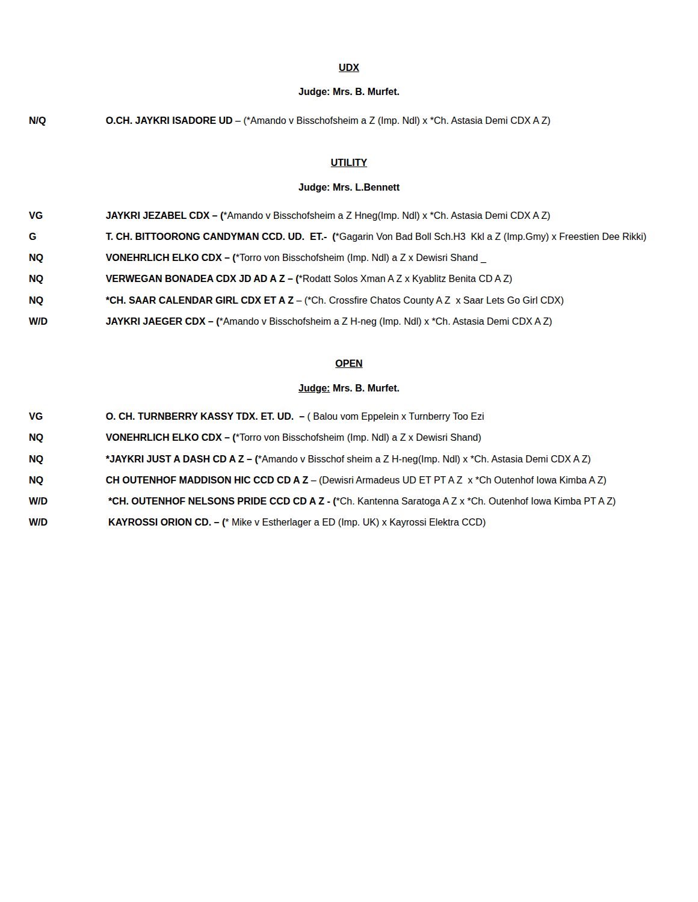UDX
Judge: Mrs. B. Murfet.
| N/Q | | O.CH. JAYKRI ISADORE UD – (*Amando v Bisschofsheim a Z (Imp. Ndl) x *Ch. Astasia Demi CDX A Z) |
UTILITY
Judge: Mrs. L.Bennett
| VG | | JAYKRI JEZABEL CDX – ( *Amando v Bisschofsheim a Z Hneg(Imp. Ndl) x *Ch. Astasia Demi CDX A Z) |
| G | | T. CH. BITTOORONG CANDYMAN CCD. UD. ET.- ( *Gagarin Von Bad Boll Sch.H3 Kkl a Z (Imp.Gmy) x Freestien Dee Rikki) |
| NQ | | VONEHRLICH ELKO CDX – ( *Torro von Bisschofsheim (Imp. Ndl) a Z x Dewisri Shand _ |
| NQ | | VERWEGAN BONADEA CDX JD AD A Z – ( *Rodatt Solos Xman A Z x Kyablitz Benita CD A Z) |
| NQ | | *CH. SAAR CALENDAR GIRL CDX ET A Z – (*Ch. Crossfire Chatos County A Z x Saar Lets Go Girl CDX) |
| W/D | | JAYKRI JAEGER CDX – ( *Amando v Bisschofsheim a Z H-neg (Imp. Ndl) x *Ch. Astasia Demi CDX A Z) |
OPEN
Judge: Mrs. B. Murfet.
| VG | | O. CH. TURNBERRY KASSY TDX. ET. UD. – ( Balou vom Eppelein x Turnberry Too Ezi |
| NQ | | VONEHRLICH ELKO CDX – ( *Torro von Bisschofsheim (Imp. Ndl) a Z x Dewisri Shand) |
| NQ | | *JAYKRI JUST A DASH CD A Z – ( *Amando v Bisschof sheim a Z H-neg(Imp. Ndl) x *Ch. Astasia Demi CDX A Z) |
| NQ | | CH OUTENHOF MADDISON HIC CCD CD A Z – (Dewisri Armadeus UD ET PT A Z x *Ch Outenhof Iowa Kimba A Z) |
| W/D | | *CH. OUTENHOF NELSONS PRIDE CCD CD A Z - ( *Ch. Kantenna Saratoga A Z x *Ch. Outenhof Iowa Kimba PT A Z) |
| W/D | | KAYROSSI ORION CD. – ( * Mike v Estherlager a ED (Imp. UK) x Kayrossi Elektra CCD) |